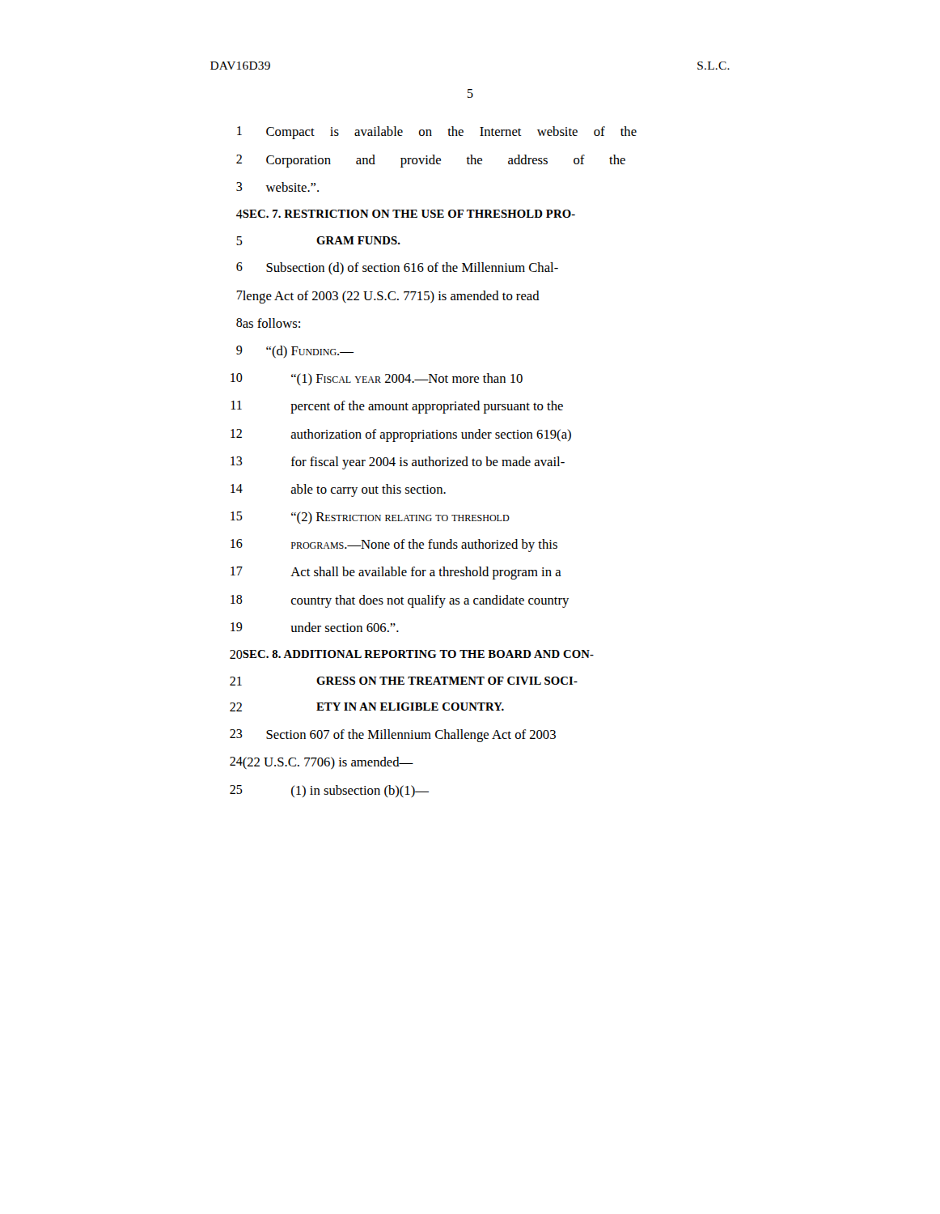DAV16D39 S.L.C.
5
| 1 | Compact is available on the Internet website of the |
| 2 | Corporation and provide the address of the |
| 3 | website.”. |
| 4 | SEC. 7. RESTRICTION ON THE USE OF THRESHOLD PRO- |
| 5 | GRAM FUNDS. |
| 6 | Subsection (d) of section 616 of the Millennium Chal- |
| 7 | lenge Act of 2003 (22 U.S.C. 7715) is amended to read |
| 8 | as follows: |
| 9 | “(d) F unding .— |
| 10 | “(1) F iscal year 2004.—Not more than 10 |
| 11 | percent of the amount appropriated pursuant to the |
| 12 | authorization of appropriations under section 619(a) |
| 13 | for fiscal year 2004 is authorized to be made avail- |
| 14 | able to carry out this section. |
| 15 | “(2) R estriction relating to threshold |
| 16 | programs .—None of the funds authorized by this |
| 17 | Act shall be available for a threshold program in a |
| 18 | country that does not qualify as a candidate country |
| 19 | under section 606.”. |
| 20 | SEC. 8. ADDITIONAL REPORTING TO THE BOARD AND CON- |
| 21 | GRESS ON THE TREATMENT OF CIVIL SOCI- |
| 22 | ETY IN AN ELIGIBLE COUNTRY. |
| 23 | Section 607 of the Millennium Challenge Act of 2003 |
| 24 | (22 U.S.C. 7706) is amended— |
| 25 | (1) in subsection (b)(1)— |